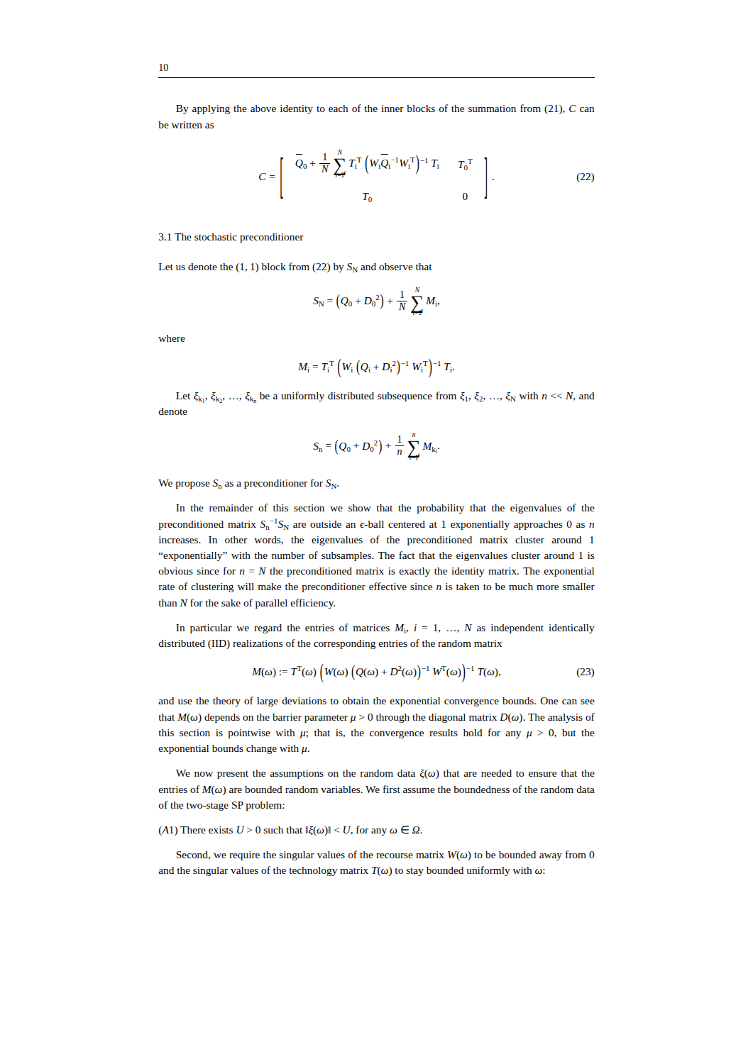10
By applying the above identity to each of the inner blocks of the summation from (21), C can be written as
C = [
| Q 0 + 1 N N ∑ i =1 T i T ( W i Q i −1 W i T ) −1 T i | T 0 T |
| T 0 | 0 |
] . (22)
3.1 The stochastic preconditioner
Let us denote the (1, 1) block from (22) by SN and observe that
SN = (Q0 + D02) + 1 N N∑i=1 Mi,
where
Mi = TiT (Wi (Qi + Di2)−1 WiT)−1 Ti.
Let ξk1, ξk2, …, ξkn be a uniformly distributed subsequence from ξ1, ξ2, …, ξN with n << N, and denote
Sn = (Q0 + D02) + 1 n n∑i=1 Mki.
We propose Sn as a preconditioner for SN.
In the remainder of this section we show that the probability that the eigenvalues of the preconditioned matrix Sn−1SN are outside an ϵ-ball centered at 1 exponentially approaches 0 as n increases. In other words, the eigenvalues of the preconditioned matrix cluster around 1 “exponentially” with the number of subsamples. The fact that the eigenvalues cluster around 1 is obvious since for n = N the preconditioned matrix is exactly the identity matrix. The exponential rate of clustering will make the preconditioner effective since n is taken to be much more smaller than N for the sake of parallel efficiency.
In particular we regard the entries of matrices Mi, i = 1, …, N as independent identically distributed (IID) realizations of the corresponding entries of the random matrix
M(ω) := TT(ω) (W(ω) (Q(ω) + D2(ω))−1 WT(ω))−1 T(ω), (23)
and use the theory of large deviations to obtain the exponential convergence bounds. One can see that M(ω) depends on the barrier parameter μ > 0 through the diagonal matrix D(ω). The analysis of this section is pointwise with μ; that is, the convergence results hold for any μ > 0, but the exponential bounds change with μ.
We now present the assumptions on the random data ξ(ω) that are needed to ensure that the entries of M(ω) are bounded random variables. We first assume the boundedness of the random data of the two-stage SP problem:
(A1) There exists U > 0 such that ‖ξ(ω)‖ < U, for any ω ∈ Ω.
Second, we require the singular values of the recourse matrix W(ω) to be bounded away from 0 and the singular values of the technology matrix T(ω) to stay bounded uniformly with ω: